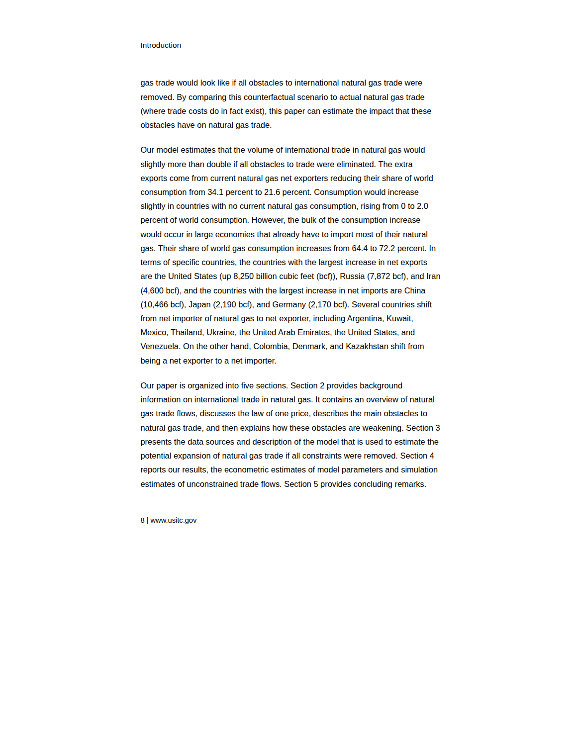Introduction
gas trade would look like if all obstacles to international natural gas trade were removed. By comparing this counterfactual scenario to actual natural gas trade (where trade costs do in fact exist), this paper can estimate the impact that these obstacles have on natural gas trade.
Our model estimates that the volume of international trade in natural gas would slightly more than double if all obstacles to trade were eliminated. The extra exports come from current natural gas net exporters reducing their share of world consumption from 34.1 percent to 21.6 percent. Consumption would increase slightly in countries with no current natural gas consumption, rising from 0 to 2.0 percent of world consumption. However, the bulk of the consumption increase would occur in large economies that already have to import most of their natural gas. Their share of world gas consumption increases from 64.4 to 72.2 percent. In terms of specific countries, the countries with the largest increase in net exports are the United States (up 8,250 billion cubic feet (bcf)), Russia (7,872 bcf), and Iran (4,600 bcf), and the countries with the largest increase in net imports are China (10,466 bcf), Japan (2,190 bcf), and Germany (2,170 bcf). Several countries shift from net importer of natural gas to net exporter, including Argentina, Kuwait, Mexico, Thailand, Ukraine, the United Arab Emirates, the United States, and Venezuela. On the other hand, Colombia, Denmark, and Kazakhstan shift from being a net exporter to a net importer.
Our paper is organized into five sections. Section 2 provides background information on international trade in natural gas. It contains an overview of natural gas trade flows, discusses the law of one price, describes the main obstacles to natural gas trade, and then explains how these obstacles are weakening. Section 3 presents the data sources and description of the model that is used to estimate the potential expansion of natural gas trade if all constraints were removed. Section 4 reports our results, the econometric estimates of model parameters and simulation estimates of unconstrained trade flows. Section 5 provides concluding remarks.
8 | www.usitc.gov